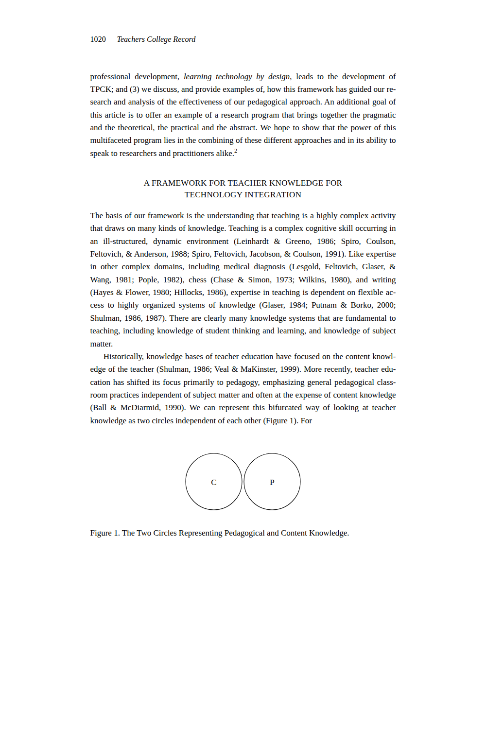1020 Teachers College Record
professional development, learning technology by design, leads to the development of TPCK; and (3) we discuss, and provide examples of, how this framework has guided our research and analysis of the effectiveness of our pedagogical approach. An additional goal of this article is to offer an example of a research program that brings together the pragmatic and the theoretical, the practical and the abstract. We hope to show that the power of this multifaceted program lies in the combining of these different approaches and in its ability to speak to researchers and practitioners alike.2
A Framework for Teacher Knowledge for
Technology Integration
The basis of our framework is the understanding that teaching is a highly complex activity that draws on many kinds of knowledge. Teaching is a complex cognitive skill occurring in an ill-structured, dynamic environment (Leinhardt & Greeno, 1986; Spiro, Coulson, Feltovich, & Anderson, 1988; Spiro, Feltovich, Jacobson, & Coulson, 1991). Like expertise in other complex domains, including medical diagnosis (Lesgold, Feltovich, Glaser, & Wang, 1981; Pople, 1982), chess (Chase & Simon, 1973; Wilkins, 1980), and writing (Hayes & Flower, 1980; Hillocks, 1986), expertise in teaching is dependent on flexible access to highly organized systems of knowledge (Glaser, 1984; Putnam & Borko, 2000; Shulman, 1986, 1987). There are clearly many knowledge systems that are fundamental to teaching, including knowledge of student thinking and learning, and knowledge of subject matter.
Historically, knowledge bases of teacher education have focused on the content knowledge of the teacher (Shulman, 1986; Veal & MaKinster, 1999). More recently, teacher education has shifted its focus primarily to pedagogy, emphasizing general pedagogical classroom practices independent of subject matter and often at the expense of content knowledge (Ball & McDiarmid, 1990). We can represent this bifurcated way of looking at teacher knowledge as two circles independent of each other (Figure 1). For
C P
Figure 1. The Two Circles Representing Pedagogical and Content Knowledge.